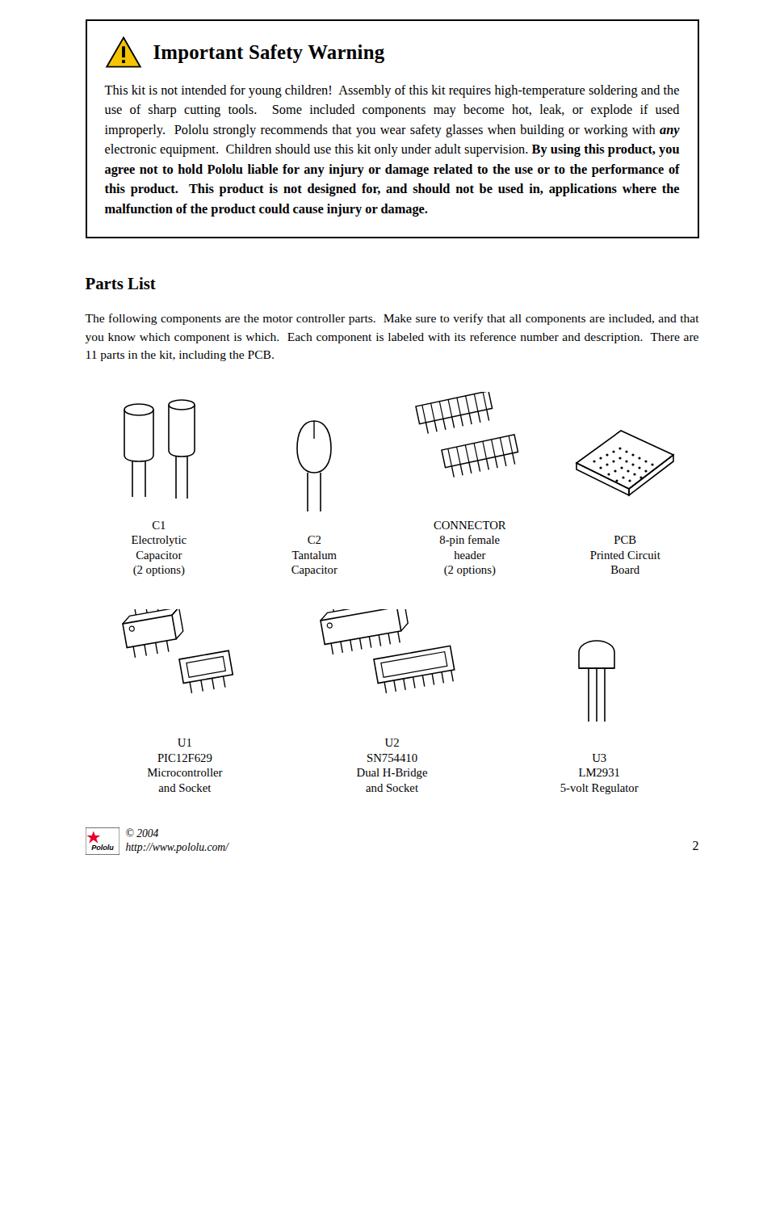Important Safety Warning
This kit is not intended for young children! Assembly of this kit requires high-temperature soldering and the use of sharp cutting tools. Some included components may become hot, leak, or explode if used improperly. Pololu strongly recommends that you wear safety glasses when building or working with any electronic equipment. Children should use this kit only under adult supervision. By using this product, you agree not to hold Pololu liable for any injury or damage related to the use or to the performance of this product. This product is not designed for, and should not be used in, applications where the malfunction of the product could cause injury or damage.
Parts List
The following components are the motor controller parts. Make sure to verify that all components are included, and that you know which component is which. Each component is labeled with its reference number and description. There are 11 parts in the kit, including the PCB.
C1
Electrolytic
Capacitor
(2 options)
C2
Tantalum
Capacitor
CONNECTOR
8-pin female
header
(2 options)
PCB
Printed Circuit
Board
U1
PIC12F629
Microcontroller
and Socket
U2
SN754410
Dual H-Bridge
and Socket
U3
LM2931
5-volt Regulator
Pololu
© 2004
http://www.pololu.com/
2